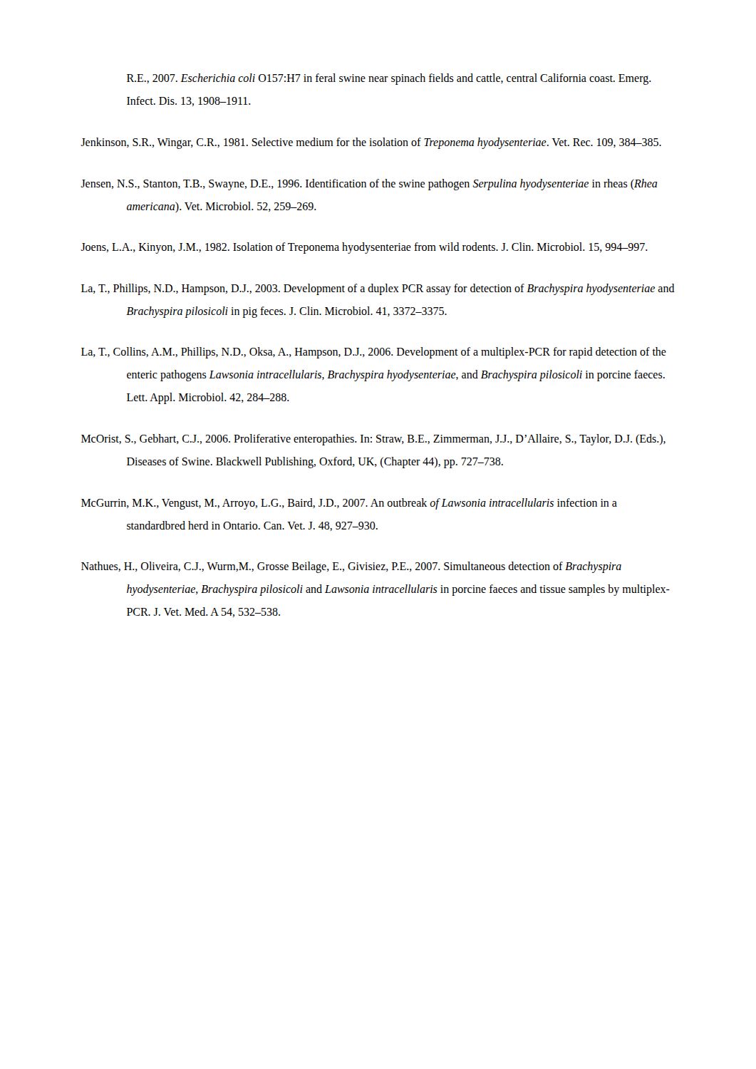R.E., 2007. Escherichia coli O157:H7 in feral swine near spinach fields and cattle, central California coast. Emerg. Infect. Dis. 13, 1908–1911.
Jenkinson, S.R., Wingar, C.R., 1981. Selective medium for the isolation of Treponema hyodysenteriae. Vet. Rec. 109, 384–385.
Jensen, N.S., Stanton, T.B., Swayne, D.E., 1996. Identification of the swine pathogen Serpulina hyodysenteriae in rheas (Rhea americana). Vet. Microbiol. 52, 259–269.
Joens, L.A., Kinyon, J.M., 1982. Isolation of Treponema hyodysenteriae from wild rodents. J. Clin. Microbiol. 15, 994–997.
La, T., Phillips, N.D., Hampson, D.J., 2003. Development of a duplex PCR assay for detection of Brachyspira hyodysenteriae and Brachyspira pilosicoli in pig feces. J. Clin. Microbiol. 41, 3372–3375.
La, T., Collins, A.M., Phillips, N.D., Oksa, A., Hampson, D.J., 2006. Development of a multiplex-PCR for rapid detection of the enteric pathogens Lawsonia intracellularis, Brachyspira hyodysenteriae, and Brachyspira pilosicoli in porcine faeces. Lett. Appl. Microbiol. 42, 284–288.
McOrist, S., Gebhart, C.J., 2006. Proliferative enteropathies. In: Straw, B.E., Zimmerman, J.J., D’Allaire, S., Taylor, D.J. (Eds.), Diseases of Swine. Blackwell Publishing, Oxford, UK, (Chapter 44), pp. 727–738.
McGurrin, M.K., Vengust, M., Arroyo, L.G., Baird, J.D., 2007. An outbreak of Lawsonia intracellularis infection in a standardbred herd in Ontario. Can. Vet. J. 48, 927–930.
Nathues, H., Oliveira, C.J., Wurm,M., Grosse Beilage, E., Givisiez, P.E., 2007. Simultaneous detection of Brachyspira hyodysenteriae, Brachyspira pilosicoli and Lawsonia intracellularis in porcine faeces and tissue samples by multiplex-PCR. J. Vet. Med. A 54, 532–538.